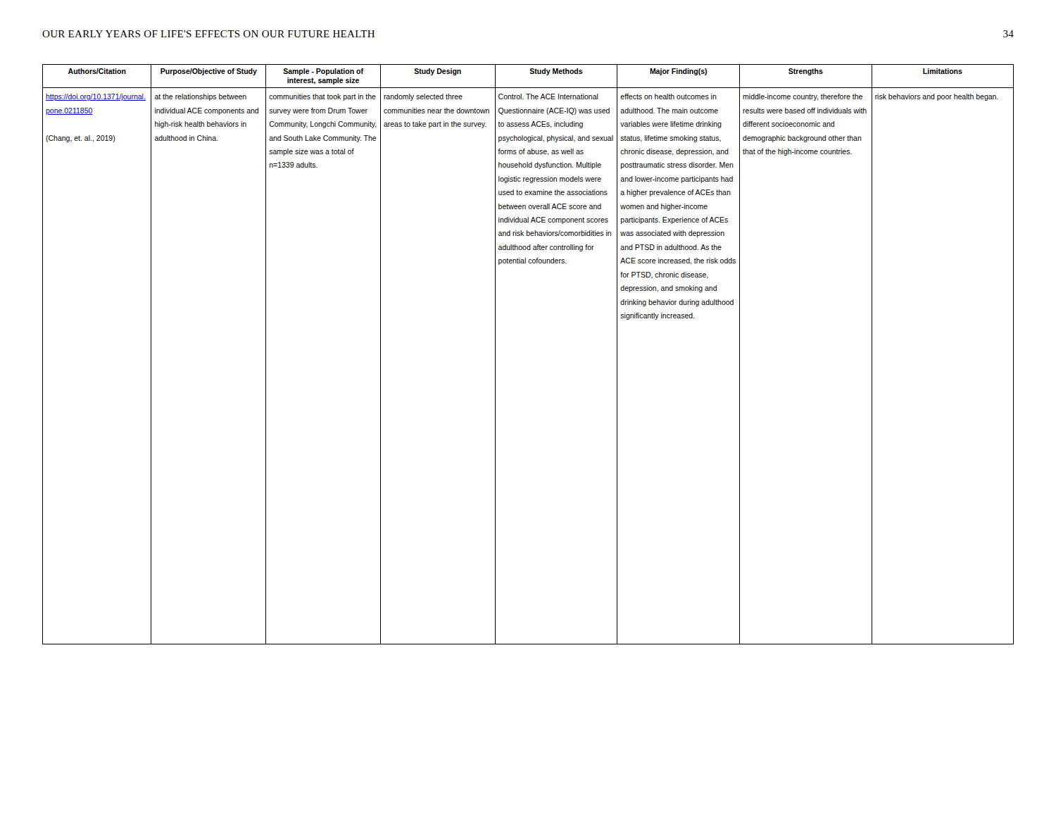Our Early Years of Life's Effects on Our Future Health 34
| Authors/Citation | Purpose/Objective of Study | Sample - Population of interest, sample size | Study Design | Study Methods | Major Finding(s) | Strengths | Limitations |
| --- | --- | --- | --- | --- | --- | --- | --- |
| https://doi.org/10.1371/journal.pone.0211850 (Chang, et. al., 2019) | at the relationships between individual ACE components and high-risk health behaviors in adulthood in China. | communities that took part in the survey were from Drum Tower Community, Longchi Community, and South Lake Community. The sample size was a total of n=1339 adults. | randomly selected three communities near the downtown areas to take part in the survey. | Control. The ACE International Questionnaire (ACE-IQ) was used to assess ACEs, including psychological, physical, and sexual forms of abuse, as well as household dysfunction. Multiple logistic regression models were used to examine the associations between overall ACE score and individual ACE component scores and risk behaviors/comorbidities in adulthood after controlling for potential cofounders. | effects on health outcomes in adulthood. The main outcome variables were lifetime drinking status, lifetime smoking status, chronic disease, depression, and posttraumatic stress disorder. Men and lower-income participants had a higher prevalence of ACEs than women and higher-income participants. Experience of ACEs was associated with depression and PTSD in adulthood. As the ACE score increased, the risk odds for PTSD, chronic disease, depression, and smoking and drinking behavior during adulthood significantly increased. | middle-income country, therefore the results were based off individuals with different socioeconomic and demographic background other than that of the high-income countries. | risk behaviors and poor health began. |